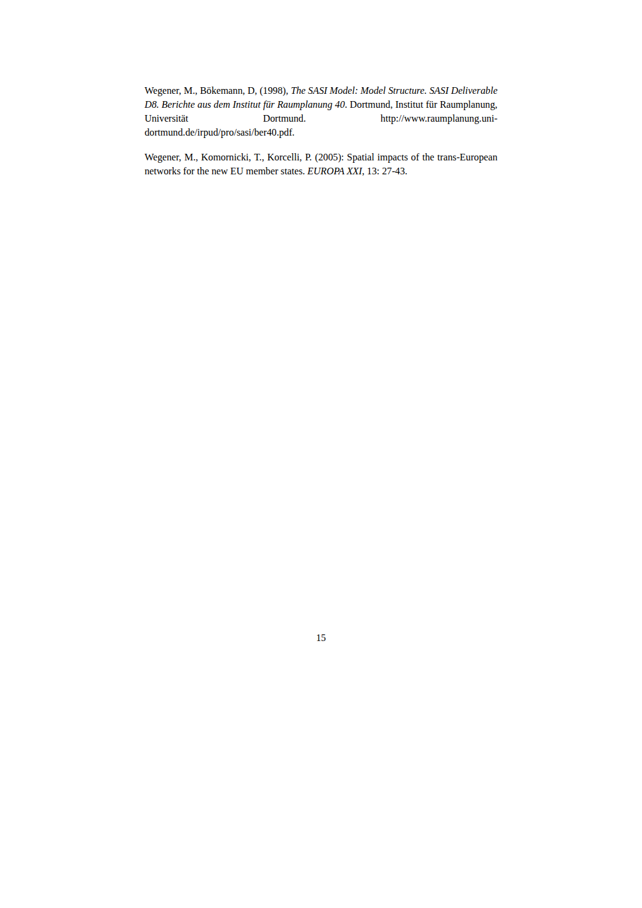Wegener, M., Bökemann, D, (1998), The SASI Model: Model Structure. SASI Deliverable D8. Berichte aus dem Institut für Raumplanung 40. Dortmund, Institut für Raumplanung, Universität Dortmund. http://www.raumplanung.uni-dortmund.de/irpud/pro/sasi/ber40.pdf.
Wegener, M., Komornicki, T., Korcelli, P. (2005): Spatial impacts of the trans-European networks for the new EU member states. EUROPA XXI, 13: 27-43.
15